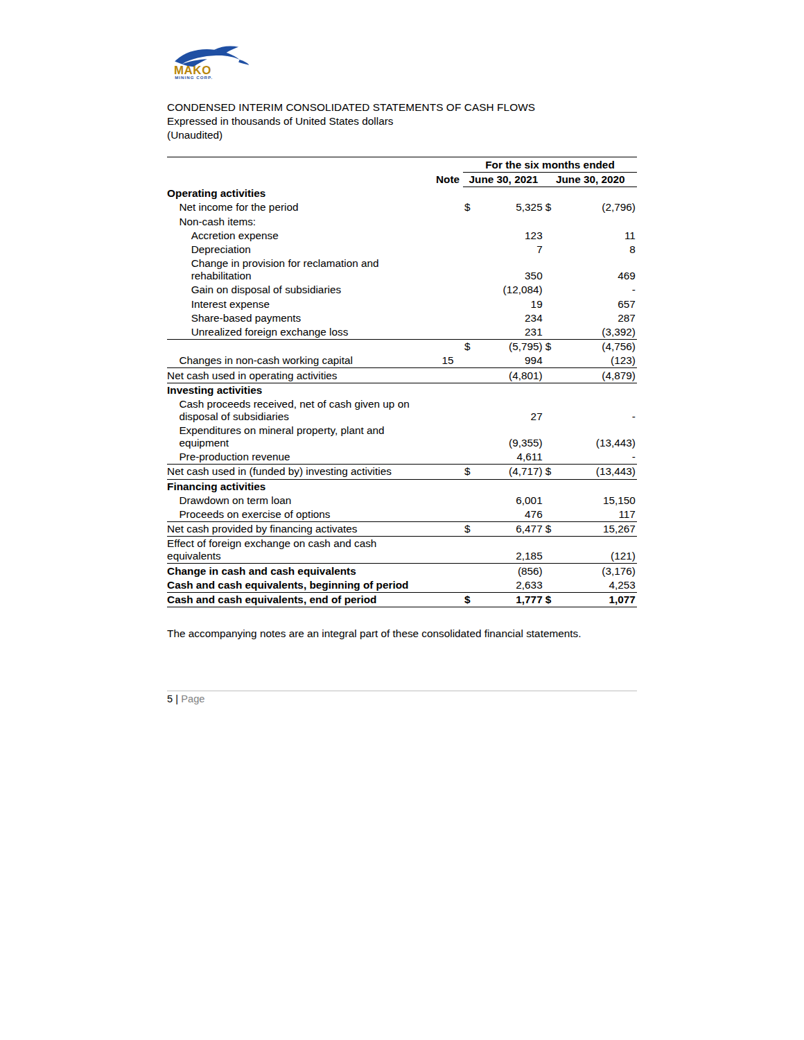MAKO MINING CORP.
CONDENSED INTERIM CONSOLIDATED STATEMENTS OF CASH FLOWS
Expressed in thousands of United States dollars
(Unaudited)
| | Note | For the six months ended |
| | June 30, 2021 | June 30, 2020 |
| Operating activities | | | | | |
| Net income for the period | | $ | 5,325 | $ | (2,796) |
| Non-cash items: | | | | | |
| Accretion expense | | | 123 | | 11 |
| Depreciation | | | 7 | | 8 |
| Change in provision for reclamation and rehabilitation | | | 350 | | 469 |
| Gain on disposal of subsidiaries | | | (12,084) | | - |
| Interest expense | | | 19 | | 657 |
| Share-based payments | | | 234 | | 287 |
| Unrealized foreign exchange loss | | | 231 | | (3,392) |
| | | $ | (5,795) | $ | (4,756) |
| Changes in non-cash working capital | 15 | | 994 | | (123) |
| Net cash used in operating activities | | | (4,801) | | (4,879) |
| Investing activities | | | | | |
| Cash proceeds received, net of cash given up on disposal of subsidiaries | | | 27 | | - |
| Expenditures on mineral property, plant and equipment | | | (9,355) | | (13,443) |
| Pre-production revenue | | | 4,611 | | - |
| Net cash used in (funded by) investing activities | | $ | (4,717) | $ | (13,443) |
| Financing activities | | | | | |
| Drawdown on term loan | | | 6,001 | | 15,150 |
| Proceeds on exercise of options | | | 476 | | 117 |
| Net cash provided by financing activates | | $ | 6,477 | $ | 15,267 |
| Effect of foreign exchange on cash and cash equivalents | | | 2,185 | | (121) |
| Change in cash and cash equivalents | | | (856) | | (3,176) |
| Cash and cash equivalents, beginning of period | | | 2,633 | | 4,253 |
| Cash and cash equivalents, end of period | | $ | 1,777 | $ | 1,077 |
The accompanying notes are an integral part of these consolidated financial statements.
5 | Page